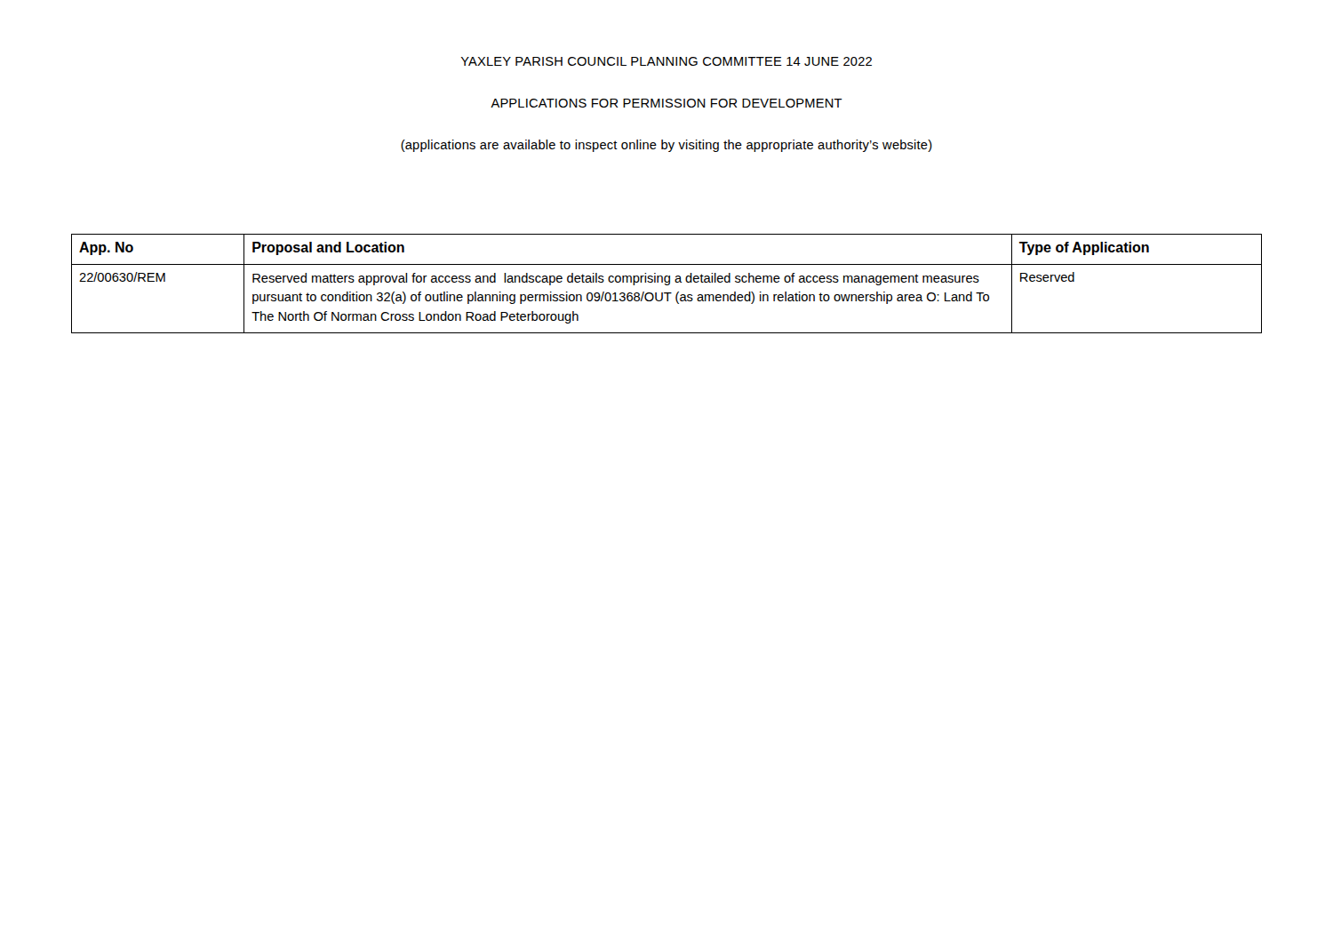YAXLEY PARISH COUNCIL PLANNING COMMITTEE 14 JUNE 2022
APPLICATIONS FOR PERMISSION FOR DEVELOPMENT
(applications are available to inspect online by visiting the appropriate authority’s website)
| App. No | Proposal and Location | Type of Application |
| --- | --- | --- |
| 22/00630/REM | Reserved matters approval for access and landscape details comprising a detailed scheme of access management measures pursuant to condition 32(a) of outline planning permission 09/01368/OUT (as amended) in relation to ownership area O: Land To The North Of Norman Cross London Road Peterborough | Reserved |